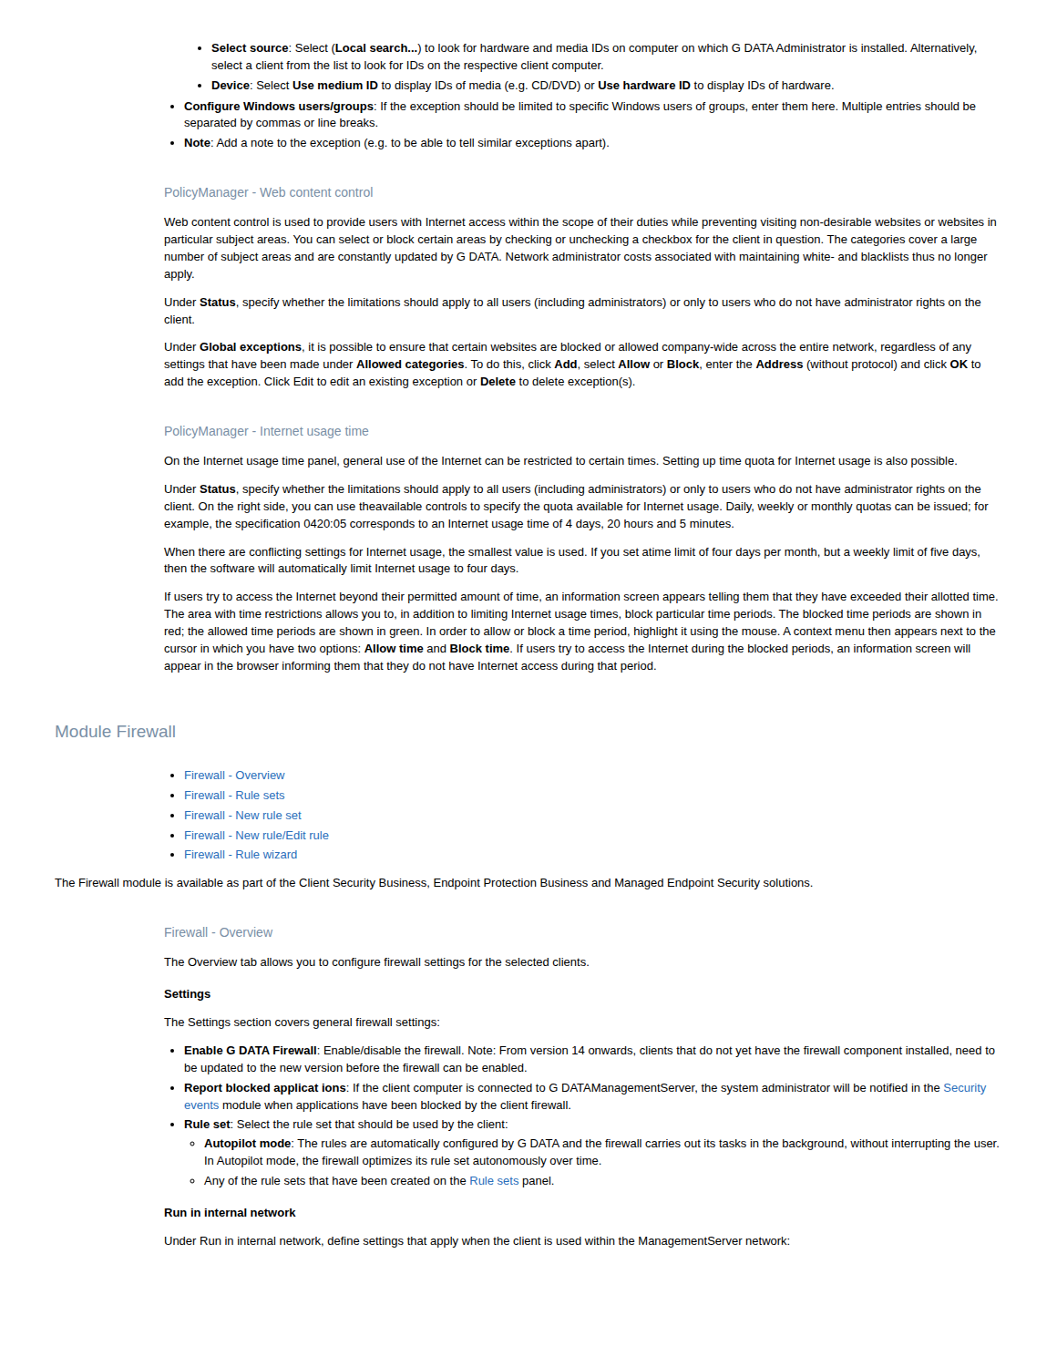Select source: Select (Local search...) to look for hardware and media IDs on computer on which G DATA Administrator is installed. Alternatively, select a client from the list to look for IDs on the respective client computer.
Device: Select Use medium ID to display IDs of media (e.g. CD/DVD) or Use hardware ID to display IDs of hardware.
Configure Windows users/groups: If the exception should be limited to specific Windows users of groups, enter them here. Multiple entries should be separated by commas or line breaks.
Note: Add a note to the exception (e.g. to be able to tell similar exceptions apart).
PolicyManager - Web content control
Web content control is used to provide users with Internet access within the scope of their duties while preventing visiting non-desirable websites or websites in particular subject areas. You can select or block certain areas by checking or unchecking a checkbox for the client in question. The categories cover a large number of subject areas and are constantly updated by G DATA. Network administrator costs associated with maintaining white- and blacklists thus no longer apply.
Under Status, specify whether the limitations should apply to all users (including administrators) or only to users who do not have administrator rights on the client.
Under Global exceptions, it is possible to ensure that certain websites are blocked or allowed company-wide across the entire network, regardless of any settings that have been made under Allowed categories. To do this, click Add, select Allow or Block, enter the Address (without protocol) and click OK to add the exception. Click Edit to edit an existing exception or Delete to delete exception(s).
PolicyManager - Internet usage time
On the Internet usage time panel, general use of the Internet can be restricted to certain times. Setting up time quota for Internet usage is also possible.
Under Status, specify whether the limitations should apply to all users (including administrators) or only to users who do not have administrator rights on the client. On the right side, you can use theavailable controls to specify the quota available for Internet usage. Daily, weekly or monthly quotas can be issued; for example, the specification 0420:05 corresponds to an Internet usage time of 4 days, 20 hours and 5 minutes.
When there are conflicting settings for Internet usage, the smallest value is used. If you set atime limit of four days per month, but a weekly limit of five days, then the software will automatically limit Internet usage to four days.
If users try to access the Internet beyond their permitted amount of time, an information screen appears telling them that they have exceeded their allotted time. The area with time restrictions allows you to, in addition to limiting Internet usage times, block particular time periods. The blocked time periods are shown in red; the allowed time periods are shown in green. In order to allow or block a time period, highlight it using the mouse. A context menu then appears next to the cursor in which you have two options: Allow time and Block time. If users try to access the Internet during the blocked periods, an information screen will appear in the browser informing them that they do not have Internet access during that period.
Module Firewall
Firewall - Overview
Firewall - Rule sets
Firewall - New rule set
Firewall - New rule/Edit rule
Firewall - Rule wizard
The Firewall module is available as part of the Client Security Business, Endpoint Protection Business and Managed Endpoint Security solutions.
Firewall - Overview
The Overview tab allows you to configure firewall settings for the selected clients.
Settings
The Settings section covers general firewall settings:
Enable G DATA Firewall: Enable/disable the firewall. Note: From version 14 onwards, clients that do not yet have the firewall component installed, need to be updated to the new version before the firewall can be enabled.
Report blocked applicat ions: If the client computer is connected to G DATAManagementServer, the system administrator will be notified in the Security events module when applications have been blocked by the client firewall.
Rule set: Select the rule set that should be used by the client:
Autopilot mode: The rules are automatically configured by G DATA and the firewall carries out its tasks in the background, without interrupting the user. In Autopilot mode, the firewall optimizes its rule set autonomously over time.
Any of the rule sets that have been created on the Rule sets panel.
Run in internal network
Under Run in internal network, define settings that apply when the client is used within the ManagementServer network: